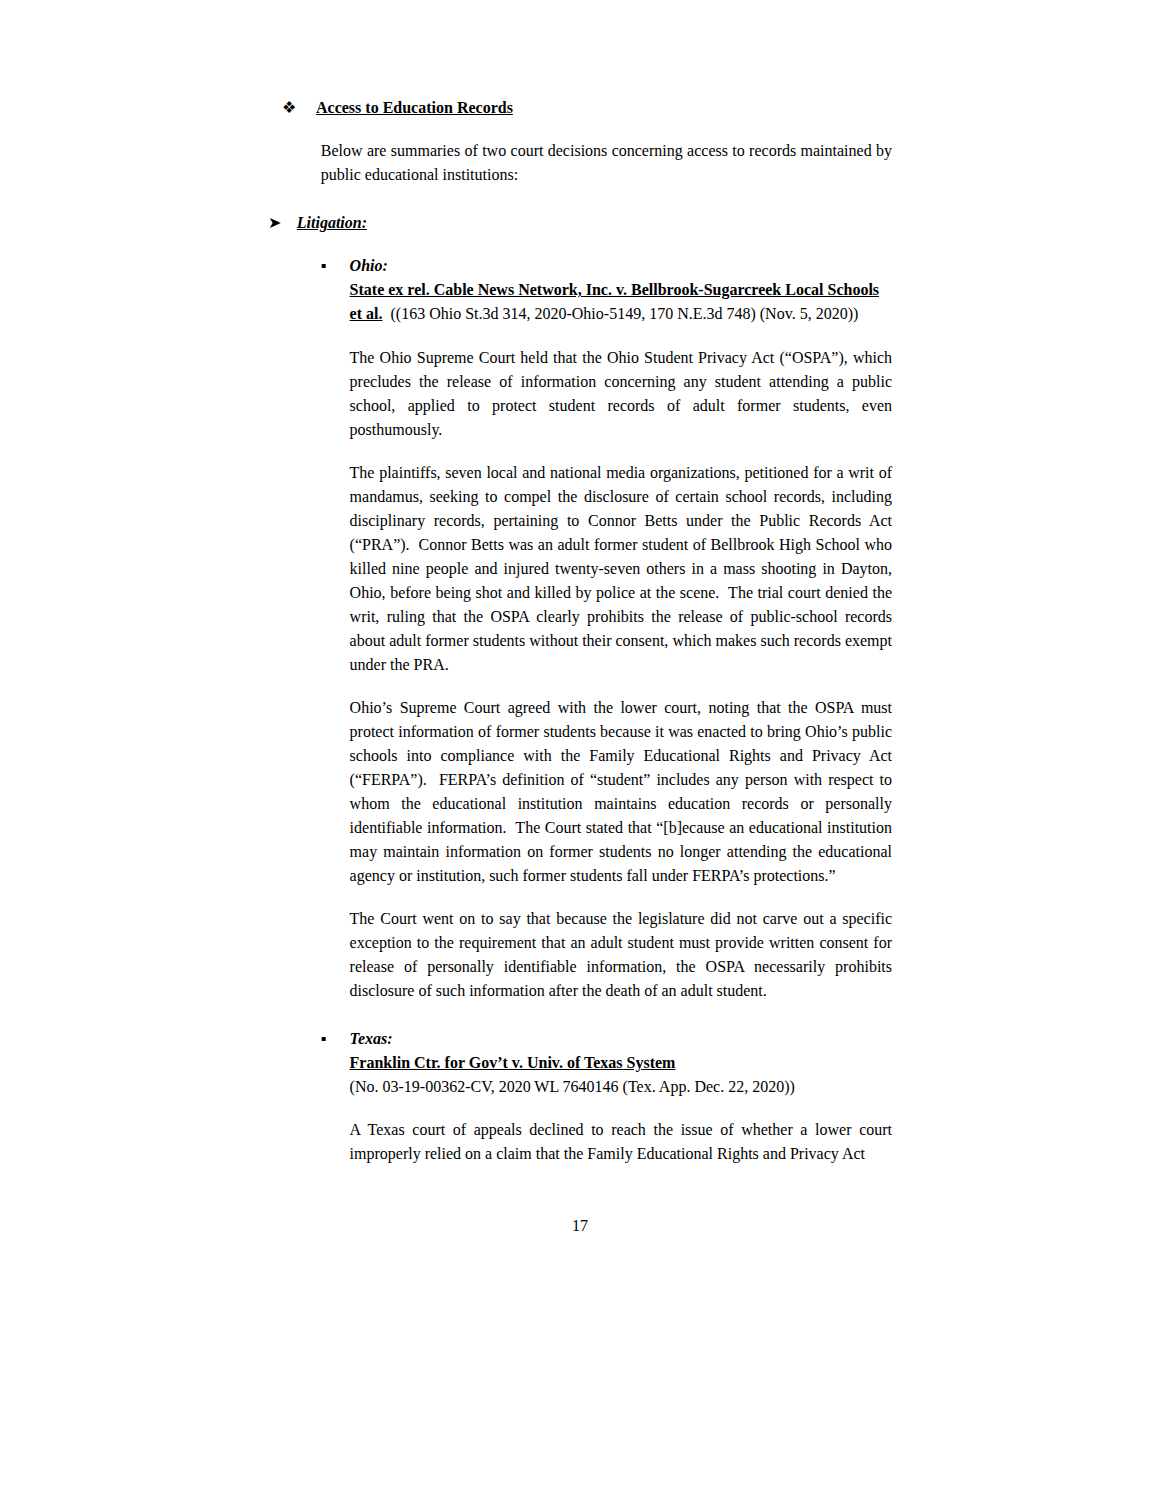Access to Education Records
Below are summaries of two court decisions concerning access to records maintained by public educational institutions:
Litigation:
Ohio:
State ex rel. Cable News Network, Inc. v. Bellbrook-Sugarcreek Local Schools et al. ((163 Ohio St.3d 314, 2020-Ohio-5149, 170 N.E.3d 748) (Nov. 5, 2020))
The Ohio Supreme Court held that the Ohio Student Privacy Act (“OSPA”), which precludes the release of information concerning any student attending a public school, applied to protect student records of adult former students, even posthumously.
The plaintiffs, seven local and national media organizations, petitioned for a writ of mandamus, seeking to compel the disclosure of certain school records, including disciplinary records, pertaining to Connor Betts under the Public Records Act (“PRA”). Connor Betts was an adult former student of Bellbrook High School who killed nine people and injured twenty-seven others in a mass shooting in Dayton, Ohio, before being shot and killed by police at the scene. The trial court denied the writ, ruling that the OSPA clearly prohibits the release of public-school records about adult former students without their consent, which makes such records exempt under the PRA.
Ohio’s Supreme Court agreed with the lower court, noting that the OSPA must protect information of former students because it was enacted to bring Ohio’s public schools into compliance with the Family Educational Rights and Privacy Act (“FERPA”). FERPA’s definition of “student” includes any person with respect to whom the educational institution maintains education records or personally identifiable information. The Court stated that “[b]ecause an educational institution may maintain information on former students no longer attending the educational agency or institution, such former students fall under FERPA’s protections.”
The Court went on to say that because the legislature did not carve out a specific exception to the requirement that an adult student must provide written consent for release of personally identifiable information, the OSPA necessarily prohibits disclosure of such information after the death of an adult student.
Texas:
Franklin Ctr. for Gov’t v. Univ. of Texas System
(No. 03-19-00362-CV, 2020 WL 7640146 (Tex. App. Dec. 22, 2020))
A Texas court of appeals declined to reach the issue of whether a lower court improperly relied on a claim that the Family Educational Rights and Privacy Act
17